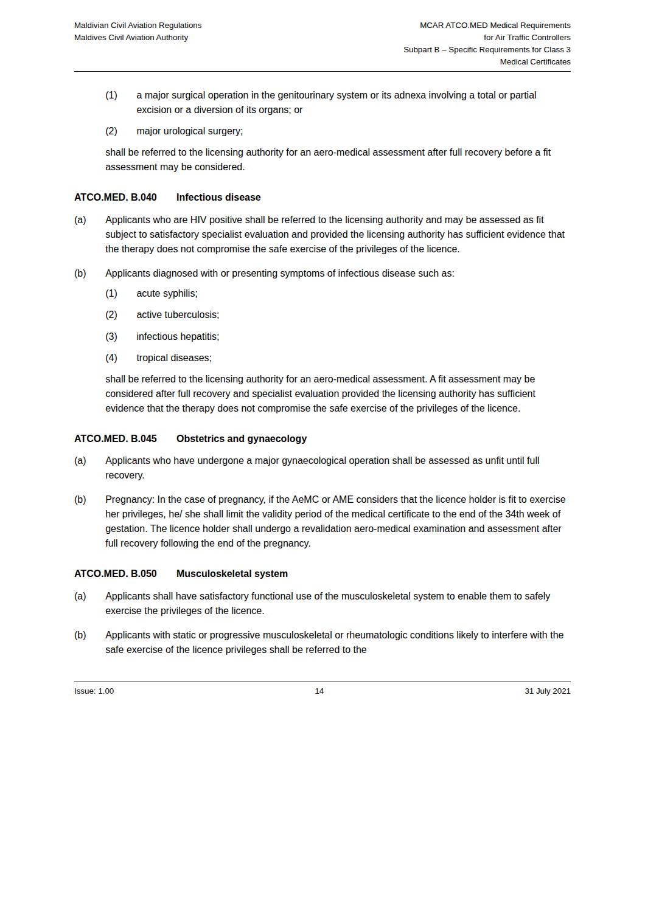Maldivian Civil Aviation Regulations
Maldives Civil Aviation Authority
MCAR ATCO.MED Medical Requirements
for Air Traffic Controllers
Subpart B – Specific Requirements for Class 3
Medical Certificates
(1) a major surgical operation in the genitourinary system or its adnexa involving a total or partial excision or a diversion of its organs; or
(2) major urological surgery;
shall be referred to the licensing authority for an aero-medical assessment after full recovery before a fit assessment may be considered.
ATCO.MED. B.040 Infectious disease
(a) Applicants who are HIV positive shall be referred to the licensing authority and may be assessed as fit subject to satisfactory specialist evaluation and provided the licensing authority has sufficient evidence that the therapy does not compromise the safe exercise of the privileges of the licence.
(b) Applicants diagnosed with or presenting symptoms of infectious disease such as:
(1) acute syphilis;
(2) active tuberculosis;
(3) infectious hepatitis;
(4) tropical diseases;
shall be referred to the licensing authority for an aero-medical assessment. A fit assessment may be considered after full recovery and specialist evaluation provided the licensing authority has sufficient evidence that the therapy does not compromise the safe exercise of the privileges of the licence.
ATCO.MED. B.045 Obstetrics and gynaecology
(a) Applicants who have undergone a major gynaecological operation shall be assessed as unfit until full recovery.
(b) Pregnancy: In the case of pregnancy, if the AeMC or AME considers that the licence holder is fit to exercise her privileges, he/ she shall limit the validity period of the medical certificate to the end of the 34th week of gestation. The licence holder shall undergo a revalidation aero-medical examination and assessment after full recovery following the end of the pregnancy.
ATCO.MED. B.050 Musculoskeletal system
(a) Applicants shall have satisfactory functional use of the musculoskeletal system to enable them to safely exercise the privileges of the licence.
(b) Applicants with static or progressive musculoskeletal or rheumatologic conditions likely to interfere with the safe exercise of the licence privileges shall be referred to the
Issue: 1.00
14
31 July 2021